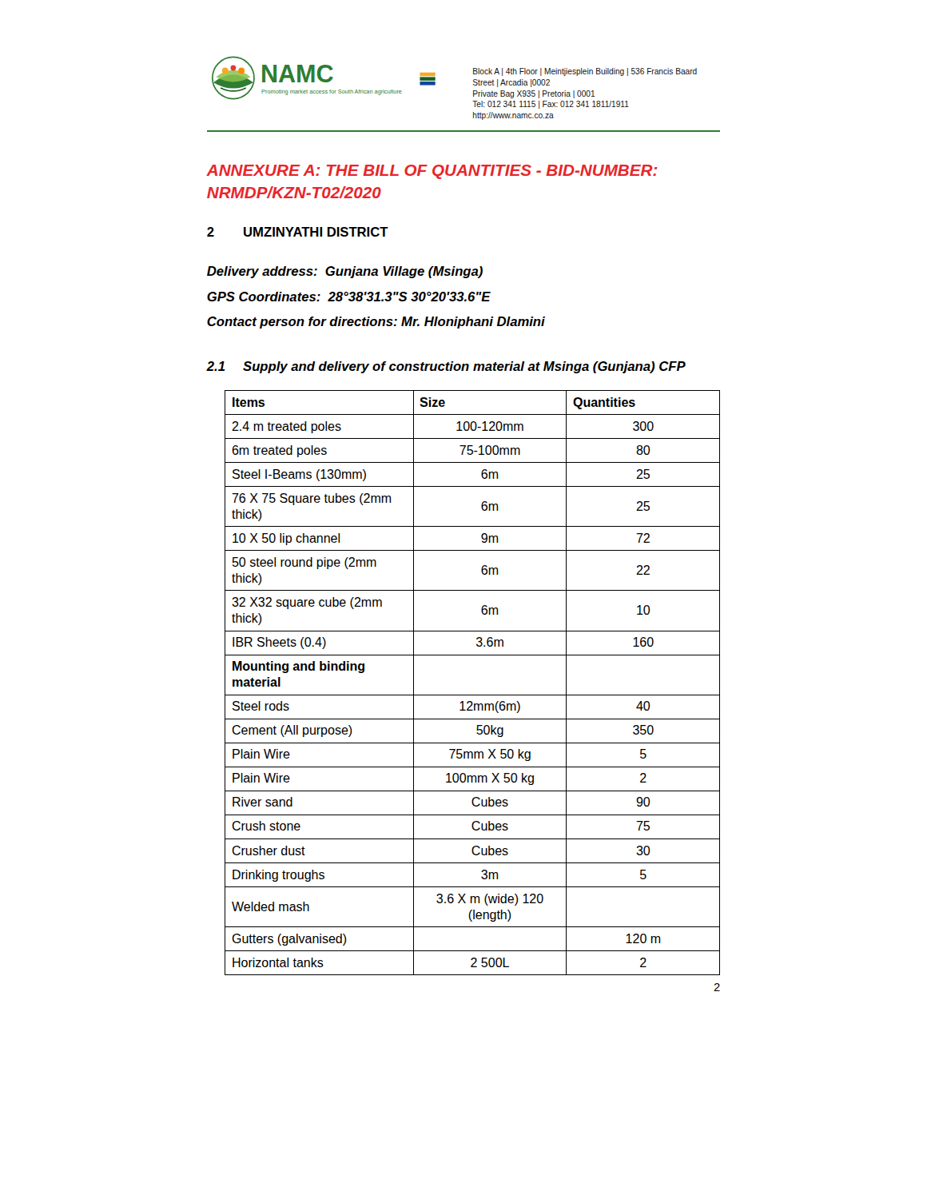NAMC Promoting market access for South African agriculture
Block A | 4th Floor | Meintjiesplein Building | 536 Francis Baard Street | Arcadia |0002
Private Bag X935 | Pretoria | 0001
Tel: 012 341 1115 | Fax: 012 341 1811/1911
http://www.namc.co.za
ANNEXURE A: THE BILL OF QUANTITIES - BID-NUMBER: NRMDP/KZN-T02/2020
2 UMZINYATHI DISTRICT
Delivery address: Gunjana Village (Msinga)
GPS Coordinates: 28°38'31.3"S 30°20'33.6"E
Contact person for directions: Mr. Hloniphani Dlamini
2.1 Supply and delivery of construction material at Msinga (Gunjana) CFP
| Items | Size | Quantities |
| 2.4 m treated poles | 100-120mm | 300 |
| 6m treated poles | 75-100mm | 80 |
| Steel I-Beams (130mm) | 6m | 25 |
| 76 X 75 Square tubes (2mm thick) | 6m | 25 |
| 10 X 50 lip channel | 9m | 72 |
| 50 steel round pipe (2mm thick) | 6m | 22 |
| 32 X32 square cube (2mm thick) | 6m | 10 |
| IBR Sheets (0.4) | 3.6m | 160 |
| Mounting and binding material | | |
| Steel rods | 12mm(6m) | 40 |
| Cement (All purpose) | 50kg | 350 |
| Plain Wire | 75mm X 50 kg | 5 |
| Plain Wire | 100mm X 50 kg | 2 |
| River sand | Cubes | 90 |
| Crush stone | Cubes | 75 |
| Crusher dust | Cubes | 30 |
| Drinking troughs | 3m | 5 |
| Welded mash | 3.6 X m (wide) 120 (length) | |
| Gutters (galvanised) | | 120 m |
| Horizontal tanks | 2 500L | 2 |
2